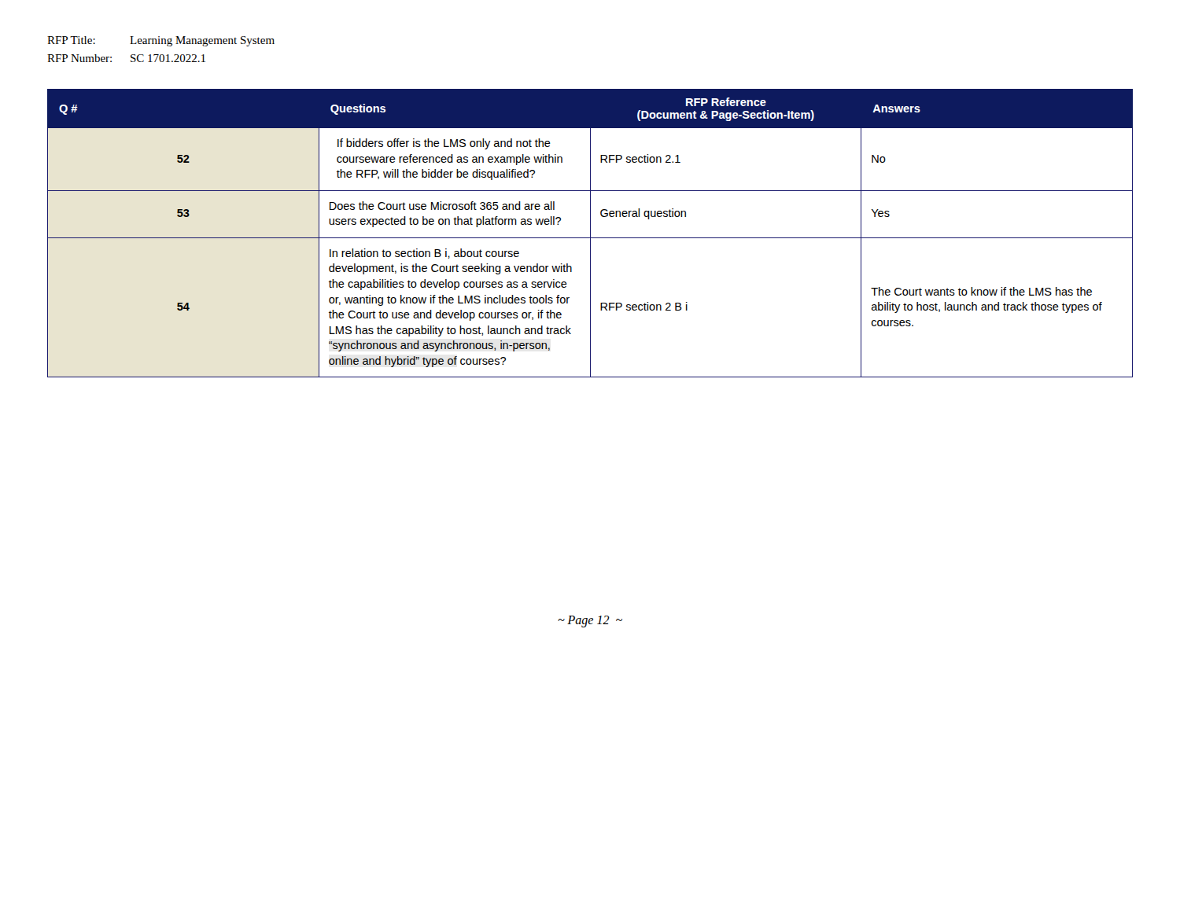RFP Title: Learning Management System
RFP Number: SC 1701.2022.1
| Q # | Questions | RFP Reference (Document & Page-Section-Item) | Answers |
| --- | --- | --- | --- |
| 52 | If bidders offer is the LMS only and not the courseware referenced as an example within the RFP, will the bidder be disqualified? | RFP section 2.1 | No |
| 53 | Does the Court use Microsoft 365 and are all users expected to be on that platform as well? | General question | Yes |
| 54 | In relation to section B i, about course development, is the Court seeking a vendor with the capabilities to develop courses as a service or, wanting to know if the LMS includes tools for the Court to use and develop courses or, if the LMS has the capability to host, launch and track “synchronous and asynchronous, in-person, online and hybrid” type of courses? | RFP section 2 B i | The Court wants to know if the LMS has the ability to host, launch and track those types of courses. |
~ Page 12 ~